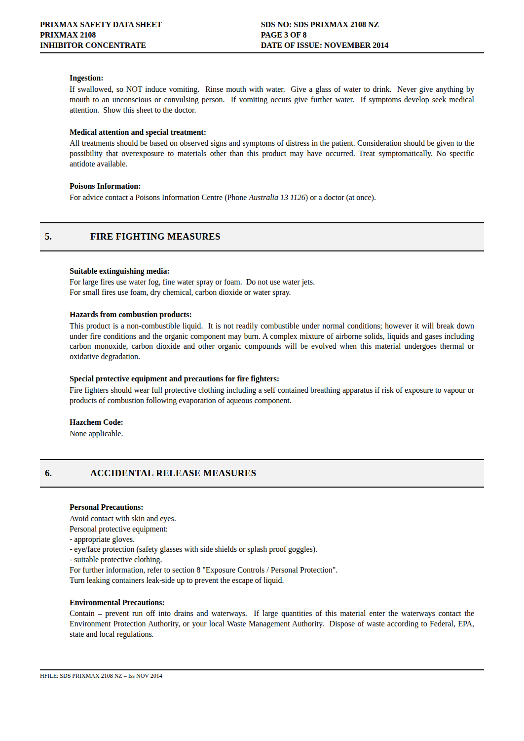| PRIXMAX SAFETY DATA SHEET | SDS NO: SDS PRIXMAX 2108 NZ |
| PRIXMAX 2108 | PAGE 3 OF 8 |
| INHIBITOR CONCENTRATE | DATE OF ISSUE: NOVEMBER 2014 |
Ingestion:
If swallowed, so NOT induce vomiting. Rinse mouth with water. Give a glass of water to drink. Never give anything by mouth to an unconscious or convulsing person. If vomiting occurs give further water. If symptoms develop seek medical attention. Show this sheet to the doctor.
Medical attention and special treatment:
All treatments should be based on observed signs and symptoms of distress in the patient. Consideration should be given to the possibility that overexposure to materials other than this product may have occurred. Treat symptomatically. No specific antidote available.
Poisons Information:
For advice contact a Poisons Information Centre (Phone Australia 13 1126) or a doctor (at once).
| 5. | FIRE FIGHTING MEASURES |
Suitable extinguishing media:
For large fires use water fog, fine water spray or foam. Do not use water jets.
For small fires use foam, dry chemical, carbon dioxide or water spray.
Hazards from combustion products:
This product is a non-combustible liquid. It is not readily combustible under normal conditions; however it will break down under fire conditions and the organic component may burn. A complex mixture of airborne solids, liquids and gases including carbon monoxide, carbon dioxide and other organic compounds will be evolved when this material undergoes thermal or oxidative degradation.
Special protective equipment and precautions for fire fighters:
Fire fighters should wear full protective clothing including a self contained breathing apparatus if risk of exposure to vapour or products of combustion following evaporation of aqueous component.
Hazchem Code:
None applicable.
| 6. | ACCIDENTAL RELEASE MEASURES |
Personal Precautions:
Avoid contact with skin and eyes.
Personal protective equipment:
- appropriate gloves.
- eye/face protection (safety glasses with side shields or splash proof goggles).
- suitable protective clothing.
For further information, refer to section 8 "Exposure Controls / Personal Protection".
Turn leaking containers leak-side up to prevent the escape of liquid.
Environmental Precautions:
Contain – prevent run off into drains and waterways. If large quantities of this material enter the waterways contact the Environment Protection Authority, or your local Waste Management Authority. Dispose of waste according to Federal, EPA, state and local regulations.
HFILE: SDS PRIXMAX 2108 NZ – Iss NOV 2014